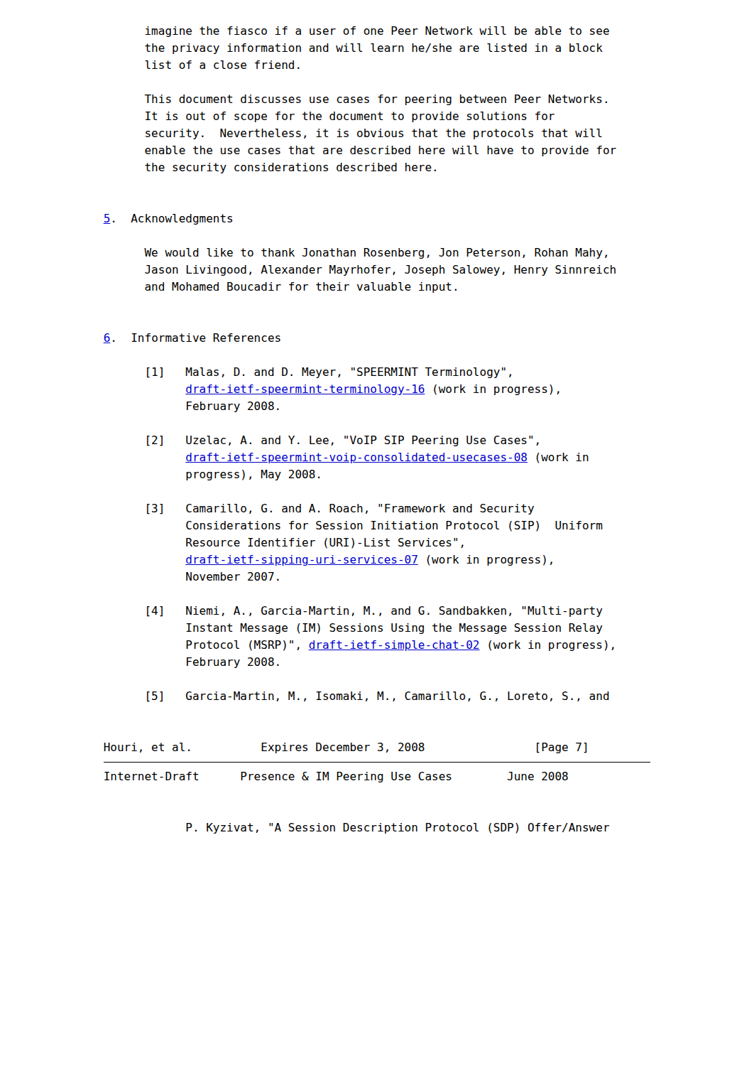imagine the fiasco if a user of one Peer Network will be able to see
      the privacy information and will learn he/she are listed in a block
      list of a close friend.

      This document discusses use cases for peering between Peer Networks.
      It is out of scope for the document to provide solutions for
      security.  Nevertheless, it is obvious that the protocols that will
      enable the use cases that are described here will have to provide for
      the security considerations described here.


5.  Acknowledgments

      We would like to thank Jonathan Rosenberg, Jon Peterson, Rohan Mahy,
      Jason Livingood, Alexander Mayrhofer, Joseph Salowey, Henry Sinnreich
      and Mohamed Boucadir for their valuable input.


6.  Informative References

      [1]   Malas, D. and D. Meyer, "SPEERMINT Terminology",
            draft-ietf-speermint-terminology-16 (work in progress),
            February 2008.

      [2]   Uzelac, A. and Y. Lee, "VoIP SIP Peering Use Cases",
            draft-ietf-speermint-voip-consolidated-usecases-08 (work in
            progress), May 2008.

      [3]   Camarillo, G. and A. Roach, "Framework and Security
            Considerations for Session Initiation Protocol (SIP)  Uniform
            Resource Identifier (URI)-List Services",
            draft-ietf-sipping-uri-services-07 (work in progress),
            November 2007.

      [4]   Niemi, A., Garcia-Martin, M., and G. Sandbakken, "Multi-party
            Instant Message (IM) Sessions Using the Message Session Relay
            Protocol (MSRP)", draft-ietf-simple-chat-02 (work in progress),
            February 2008.

      [5]   Garcia-Martin, M., Isomaki, M., Camarillo, G., Loreto, S., and


Houri, et al.          Expires December 3, 2008                [Page 7]
Internet-Draft      Presence & IM Peering Use Cases        June 2008


            P. Kyzivat, "A Session Description Protocol (SDP) Offer/Answer